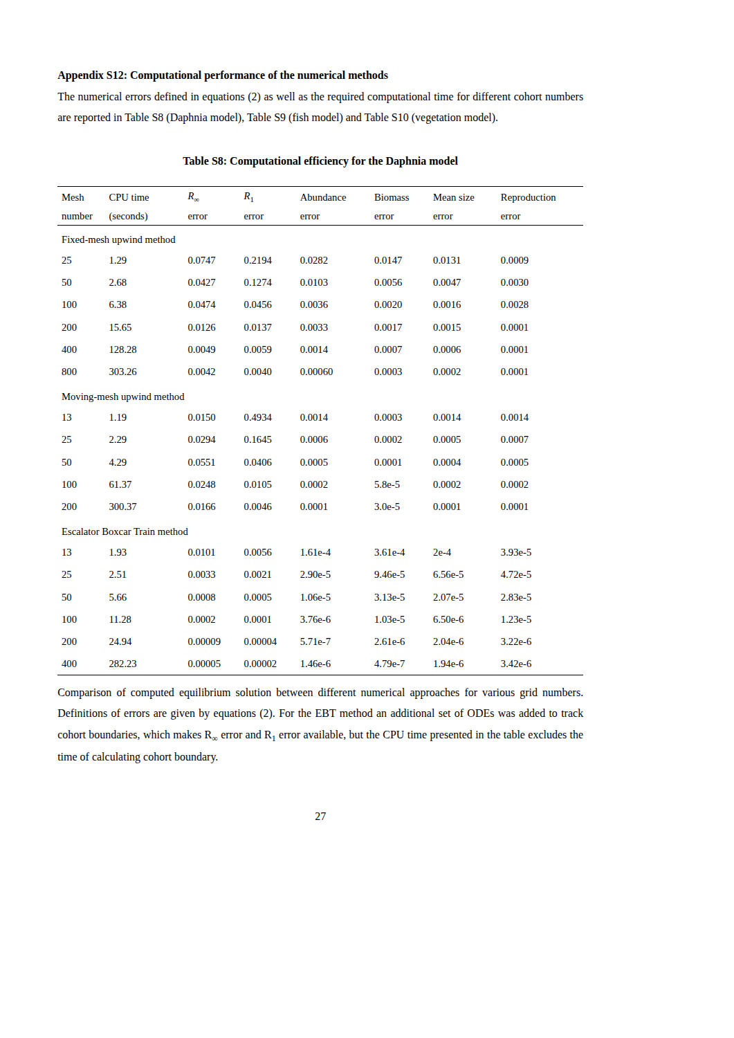Appendix S12: Computational performance of the numerical methods
The numerical errors defined in equations (2) as well as the required computational time for different cohort numbers are reported in Table S8 (Daphnia model), Table S9 (fish model) and Table S10 (vegetation model).
Table S8: Computational efficiency for the Daphnia model
| Mesh | CPU time | R ∞ | R 1 | Abundance | Biomass | Mean size | Reproduction |
| --- | --- | --- | --- | --- | --- | --- | --- |
| number | (seconds) | error | error | error | error | error | error |
| Fixed-mesh upwind method |
| 25 | 1.29 | 0.0747 | 0.2194 | 0.0282 | 0.0147 | 0.0131 | 0.0009 |
| 50 | 2.68 | 0.0427 | 0.1274 | 0.0103 | 0.0056 | 0.0047 | 0.0030 |
| 100 | 6.38 | 0.0474 | 0.0456 | 0.0036 | 0.0020 | 0.0016 | 0.0028 |
| 200 | 15.65 | 0.0126 | 0.0137 | 0.0033 | 0.0017 | 0.0015 | 0.0001 |
| 400 | 128.28 | 0.0049 | 0.0059 | 0.0014 | 0.0007 | 0.0006 | 0.0001 |
| 800 | 303.26 | 0.0042 | 0.0040 | 0.00060 | 0.0003 | 0.0002 | 0.0001 |
| Moving-mesh upwind method |
| 13 | 1.19 | 0.0150 | 0.4934 | 0.0014 | 0.0003 | 0.0014 | 0.0014 |
| 25 | 2.29 | 0.0294 | 0.1645 | 0.0006 | 0.0002 | 0.0005 | 0.0007 |
| 50 | 4.29 | 0.0551 | 0.0406 | 0.0005 | 0.0001 | 0.0004 | 0.0005 |
| 100 | 61.37 | 0.0248 | 0.0105 | 0.0002 | 5.8e-5 | 0.0002 | 0.0002 |
| 200 | 300.37 | 0.0166 | 0.0046 | 0.0001 | 3.0e-5 | 0.0001 | 0.0001 |
| Escalator Boxcar Train method |
| 13 | 1.93 | 0.0101 | 0.0056 | 1.61e-4 | 3.61e-4 | 2e-4 | 3.93e-5 |
| 25 | 2.51 | 0.0033 | 0.0021 | 2.90e-5 | 9.46e-5 | 6.56e-5 | 4.72e-5 |
| 50 | 5.66 | 0.0008 | 0.0005 | 1.06e-5 | 3.13e-5 | 2.07e-5 | 2.83e-5 |
| 100 | 11.28 | 0.0002 | 0.0001 | 3.76e-6 | 1.03e-5 | 6.50e-6 | 1.23e-5 |
| 200 | 24.94 | 0.00009 | 0.00004 | 5.71e-7 | 2.61e-6 | 2.04e-6 | 3.22e-6 |
| 400 | 282.23 | 0.00005 | 0.00002 | 1.46e-6 | 4.79e-7 | 1.94e-6 | 3.42e-6 |
Comparison of computed equilibrium solution between different numerical approaches for various grid numbers. Definitions of errors are given by equations (2). For the EBT method an additional set of ODEs was added to track cohort boundaries, which makes R∞ error and R1 error available, but the CPU time presented in the table excludes the time of calculating cohort boundary.
27